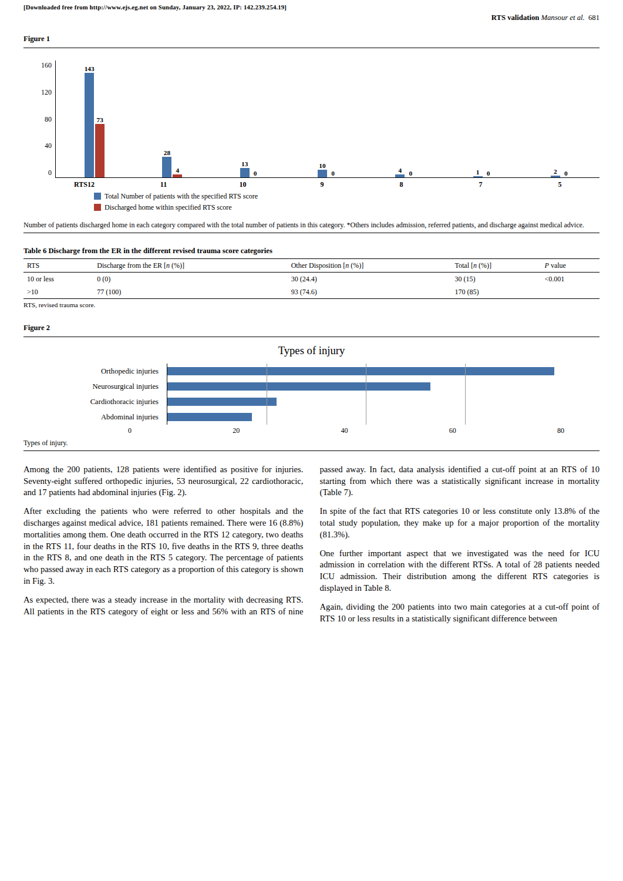[Downloaded free from http://www.ejs.eg.net on Sunday, January 23, 2022, IP: 142.239.254.19]
RTS validation Mansour et al. 681
Figure 1
160
120
80
40
0
143
73
28
4
13
0
10
0
4
0
1
0
2
0
RTS1211109875
Total Number of patients with the specified RTS score
Discharged home within specified RTS score
Number of patients discharged home in each category compared with the total number of patients in this category. *Others includes admission, referred patients, and discharge against medical advice.
Table 6 Discharge from the ER in the different revised trauma score categories
| RTS | Discharge from the ER [ n (%)] | Other Disposition [ n (%)] | Total [ n (%)] | P value |
| --- | --- | --- | --- | --- |
| 10 or less | 0 (0) | 30 (24.4) | 30 (15) | <0.001 |
| >10 | 77 (100) | 93 (74.6) | 170 (85) | |
RTS, revised trauma score.
Figure 2
Types of injury
Orthopedic injuries
Neurosurgical injuries
Cardiothoracic injuries
Abdominal injuries
020406080
Types of injury.
Among the 200 patients, 128 patients were identified as positive for injuries. Seventy-eight suffered orthopedic injuries, 53 neurosurgical, 22 cardiothoracic, and 17 patients had abdominal injuries (Fig. 2).
After excluding the patients who were referred to other hospitals and the discharges against medical advice, 181 patients remained. There were 16 (8.8%) mortalities among them. One death occurred in the RTS 12 category, two deaths in the RTS 11, four deaths in the RTS 10, five deaths in the RTS 9, three deaths in the RTS 8, and one death in the RTS 5 category. The percentage of patients who passed away in each RTS category as a proportion of this category is shown in Fig. 3.
As expected, there was a steady increase in the mortality with decreasing RTS. All patients in the RTS category of eight or less and 56% with an RTS of nine passed away. In fact, data analysis identified a cut-off point at an RTS of 10 starting from which there was a statistically significant increase in mortality (Table 7).
In spite of the fact that RTS categories 10 or less constitute only 13.8% of the total study population, they make up for a major proportion of the mortality (81.3%).
One further important aspect that we investigated was the need for ICU admission in correlation with the different RTSs. A total of 28 patients needed ICU admission. Their distribution among the different RTS categories is displayed in Table 8.
Again, dividing the 200 patients into two main categories at a cut-off point of RTS 10 or less results in a statistically significant difference between